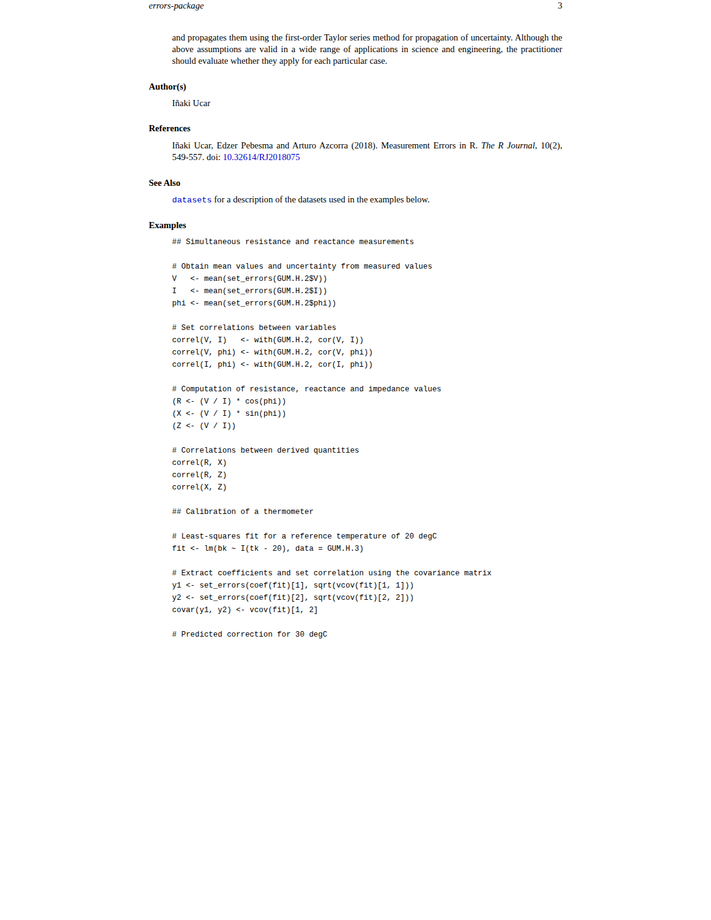errors-package 3
and propagates them using the first-order Taylor series method for propagation of uncertainty. Although the above assumptions are valid in a wide range of applications in science and engineering, the practitioner should evaluate whether they apply for each particular case.
Author(s)
Iñaki Ucar
References
Iñaki Ucar, Edzer Pebesma and Arturo Azcorra (2018). Measurement Errors in R. The R Journal, 10(2), 549-557. doi: 10.32614/RJ2018075
See Also
datasets for a description of the datasets used in the examples below.
Examples
## Simultaneous resistance and reactance measurements

# Obtain mean values and uncertainty from measured values
V   <- mean(set_errors(GUM.H.2$V))
I   <- mean(set_errors(GUM.H.2$I))
phi <- mean(set_errors(GUM.H.2$phi))

# Set correlations between variables
correl(V, I)   <- with(GUM.H.2, cor(V, I))
correl(V, phi) <- with(GUM.H.2, cor(V, phi))
correl(I, phi) <- with(GUM.H.2, cor(I, phi))

# Computation of resistance, reactance and impedance values
(R <- (V / I) * cos(phi))
(X <- (V / I) * sin(phi))
(Z <- (V / I))

# Correlations between derived quantities
correl(R, X)
correl(R, Z)
correl(X, Z)

## Calibration of a thermometer

# Least-squares fit for a reference temperature of 20 degC
fit <- lm(bk ~ I(tk - 20), data = GUM.H.3)

# Extract coefficients and set correlation using the covariance matrix
y1 <- set_errors(coef(fit)[1], sqrt(vcov(fit)[1, 1]))
y2 <- set_errors(coef(fit)[2], sqrt(vcov(fit)[2, 2]))
covar(y1, y2) <- vcov(fit)[1, 2]

# Predicted correction for 30 degC